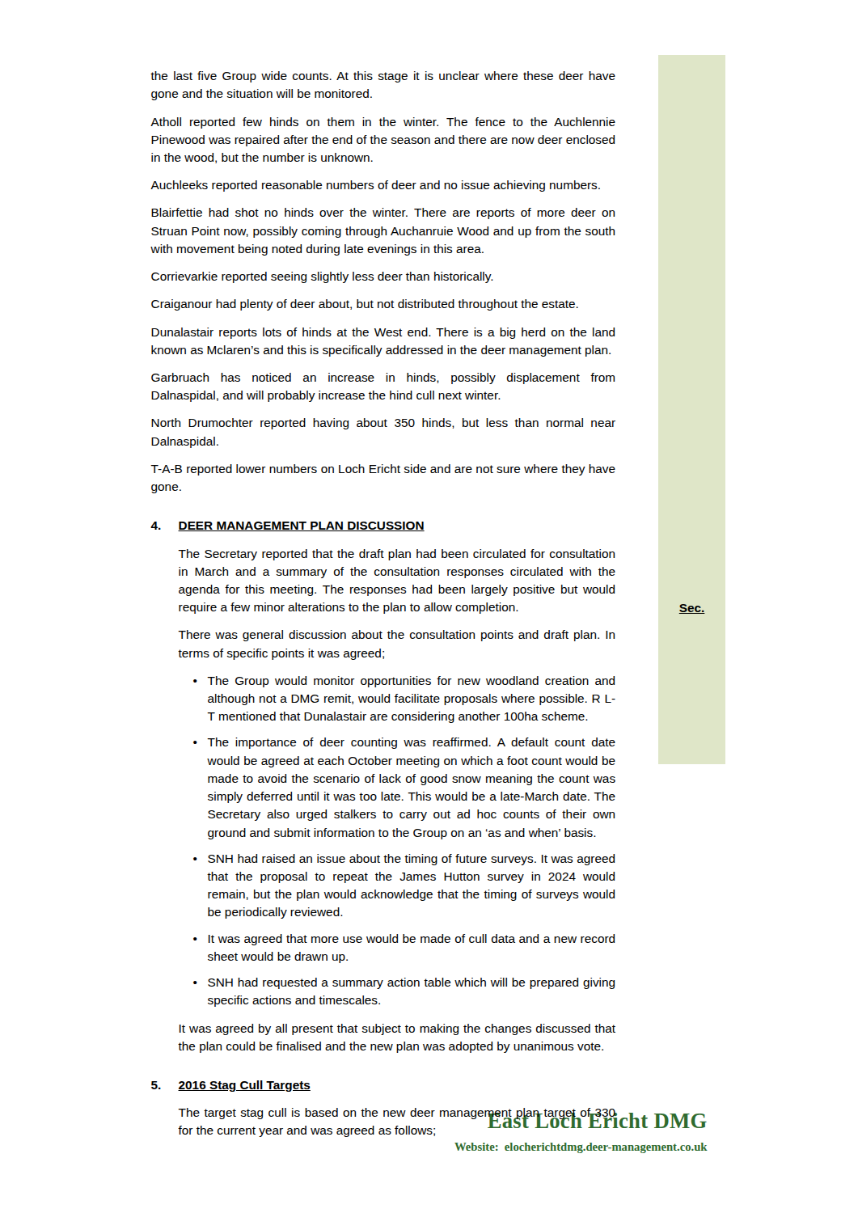the last five Group wide counts. At this stage it is unclear where these deer have gone and the situation will be monitored.
Atholl reported few hinds on them in the winter. The fence to the Auchlennie Pinewood was repaired after the end of the season and there are now deer enclosed in the wood, but the number is unknown.
Auchleeks reported reasonable numbers of deer and no issue achieving numbers.
Blairfettie had shot no hinds over the winter. There are reports of more deer on Struan Point now, possibly coming through Auchanruie Wood and up from the south with movement being noted during late evenings in this area.
Corrievarkie reported seeing slightly less deer than historically.
Craiganour had plenty of deer about, but not distributed throughout the estate.
Dunalastair reports lots of hinds at the West end. There is a big herd on the land known as Mclaren’s and this is specifically addressed in the deer management plan.
Garbruach has noticed an increase in hinds, possibly displacement from Dalnaspidal, and will probably increase the hind cull next winter.
North Drumochter reported having about 350 hinds, but less than normal near Dalnaspidal.
T-A-B reported lower numbers on Loch Ericht side and are not sure where they have gone.
4. DEER MANAGEMENT PLAN DISCUSSION
The Secretary reported that the draft plan had been circulated for consultation in March and a summary of the consultation responses circulated with the agenda for this meeting. The responses had been largely positive but would require a few minor alterations to the plan to allow completion.
There was general discussion about the consultation points and draft plan. In terms of specific points it was agreed;
The Group would monitor opportunities for new woodland creation and although not a DMG remit, would facilitate proposals where possible. R L-T mentioned that Dunalastair are considering another 100ha scheme.
The importance of deer counting was reaffirmed. A default count date would be agreed at each October meeting on which a foot count would be made to avoid the scenario of lack of good snow meaning the count was simply deferred until it was too late. This would be a late-March date. The Secretary also urged stalkers to carry out ad hoc counts of their own ground and submit information to the Group on an ‘as and when’ basis.
SNH had raised an issue about the timing of future surveys. It was agreed that the proposal to repeat the James Hutton survey in 2024 would remain, but the plan would acknowledge that the timing of surveys would be periodically reviewed.
It was agreed that more use would be made of cull data and a new record sheet would be drawn up.
SNH had requested a summary action table which will be prepared giving specific actions and timescales.
It was agreed by all present that subject to making the changes discussed that the plan could be finalised and the new plan was adopted by unanimous vote.
5. 2016 Stag Cull Targets
The target stag cull is based on the new deer management plan target of 330 for the current year and was agreed as follows;
Sec.
East Loch Ericht DMG
Website: elocherichtdmg.deer-management.co.uk